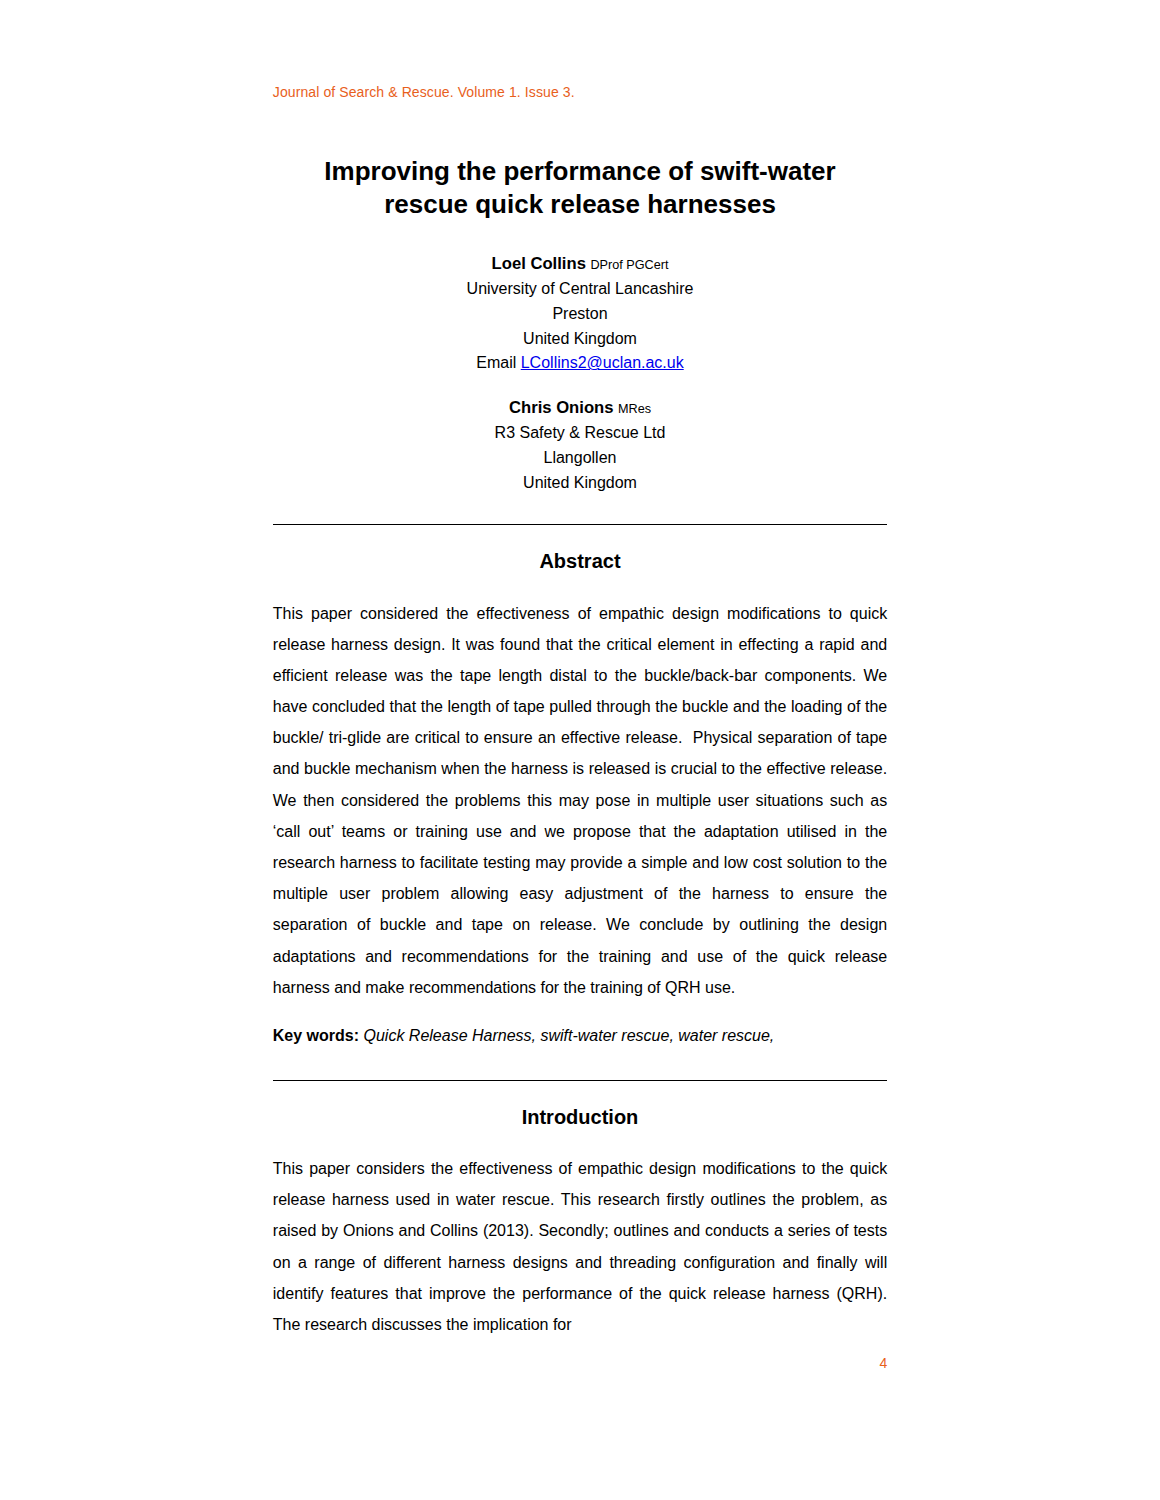Journal of Search & Rescue. Volume 1. Issue 3.
Improving the performance of swift-water rescue quick release harnesses
Loel Collins DProf PGCert
University of Central Lancashire
Preston
United Kingdom
Email LCollins2@uclan.ac.uk
Chris Onions MRes
R3 Safety & Rescue Ltd
Llangollen
United Kingdom
Abstract
This paper considered the effectiveness of empathic design modifications to quick release harness design. It was found that the critical element in effecting a rapid and efficient release was the tape length distal to the buckle/back-bar components. We have concluded that the length of tape pulled through the buckle and the loading of the buckle/ tri-glide are critical to ensure an effective release. Physical separation of tape and buckle mechanism when the harness is released is crucial to the effective release. We then considered the problems this may pose in multiple user situations such as ‘call out’ teams or training use and we propose that the adaptation utilised in the research harness to facilitate testing may provide a simple and low cost solution to the multiple user problem allowing easy adjustment of the harness to ensure the separation of buckle and tape on release. We conclude by outlining the design adaptations and recommendations for the training and use of the quick release harness and make recommendations for the training of QRH use.
Key words: Quick Release Harness, swift-water rescue, water rescue,
Introduction
This paper considers the effectiveness of empathic design modifications to the quick release harness used in water rescue. This research firstly outlines the problem, as raised by Onions and Collins (2013). Secondly; outlines and conducts a series of tests on a range of different harness designs and threading configuration and finally will identify features that improve the performance of the quick release harness (QRH). The research discusses the implication for
4